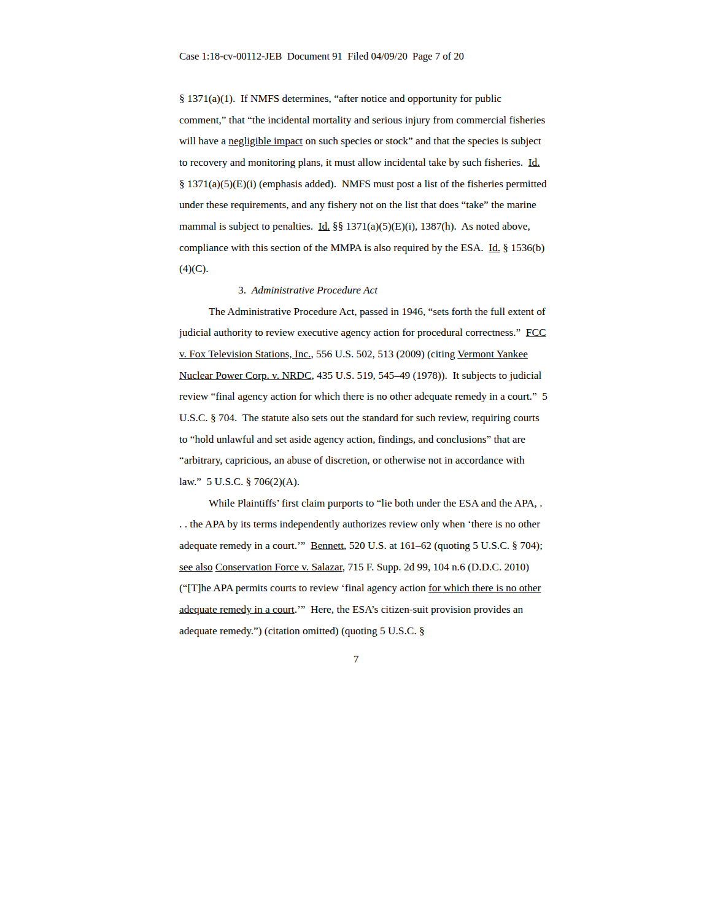Case 1:18-cv-00112-JEB Document 91 Filed 04/09/20 Page 7 of 20
§ 1371(a)(1). If NMFS determines, “after notice and opportunity for public comment,” that “the incidental mortality and serious injury from commercial fisheries will have a negligible impact on such species or stock” and that the species is subject to recovery and monitoring plans, it must allow incidental take by such fisheries. Id. § 1371(a)(5)(E)(i) (emphasis added). NMFS must post a list of the fisheries permitted under these requirements, and any fishery not on the list that does “take” the marine mammal is subject to penalties. Id. §§ 1371(a)(5)(E)(i), 1387(h). As noted above, compliance with this section of the MMPA is also required by the ESA. Id. § 1536(b)(4)(C).
3. Administrative Procedure Act
The Administrative Procedure Act, passed in 1946, “sets forth the full extent of judicial authority to review executive agency action for procedural correctness.” FCC v. Fox Television Stations, Inc., 556 U.S. 502, 513 (2009) (citing Vermont Yankee Nuclear Power Corp. v. NRDC, 435 U.S. 519, 545–49 (1978)). It subjects to judicial review “final agency action for which there is no other adequate remedy in a court.” 5 U.S.C. § 704. The statute also sets out the standard for such review, requiring courts to “hold unlawful and set aside agency action, findings, and conclusions” that are “arbitrary, capricious, an abuse of discretion, or otherwise not in accordance with law.” 5 U.S.C. § 706(2)(A).
While Plaintiffs’ first claim purports to “lie both under the ESA and the APA, . . . the APA by its terms independently authorizes review only when ‘there is no other adequate remedy in a court.’” Bennett, 520 U.S. at 161–62 (quoting 5 U.S.C. § 704); see also Conservation Force v. Salazar, 715 F. Supp. 2d 99, 104 n.6 (D.D.C. 2010) (“[T]he APA permits courts to review ‘final agency action for which there is no other adequate remedy in a court.’” Here, the ESA’s citizen-suit provision provides an adequate remedy.”) (citation omitted) (quoting 5 U.S.C. §
7